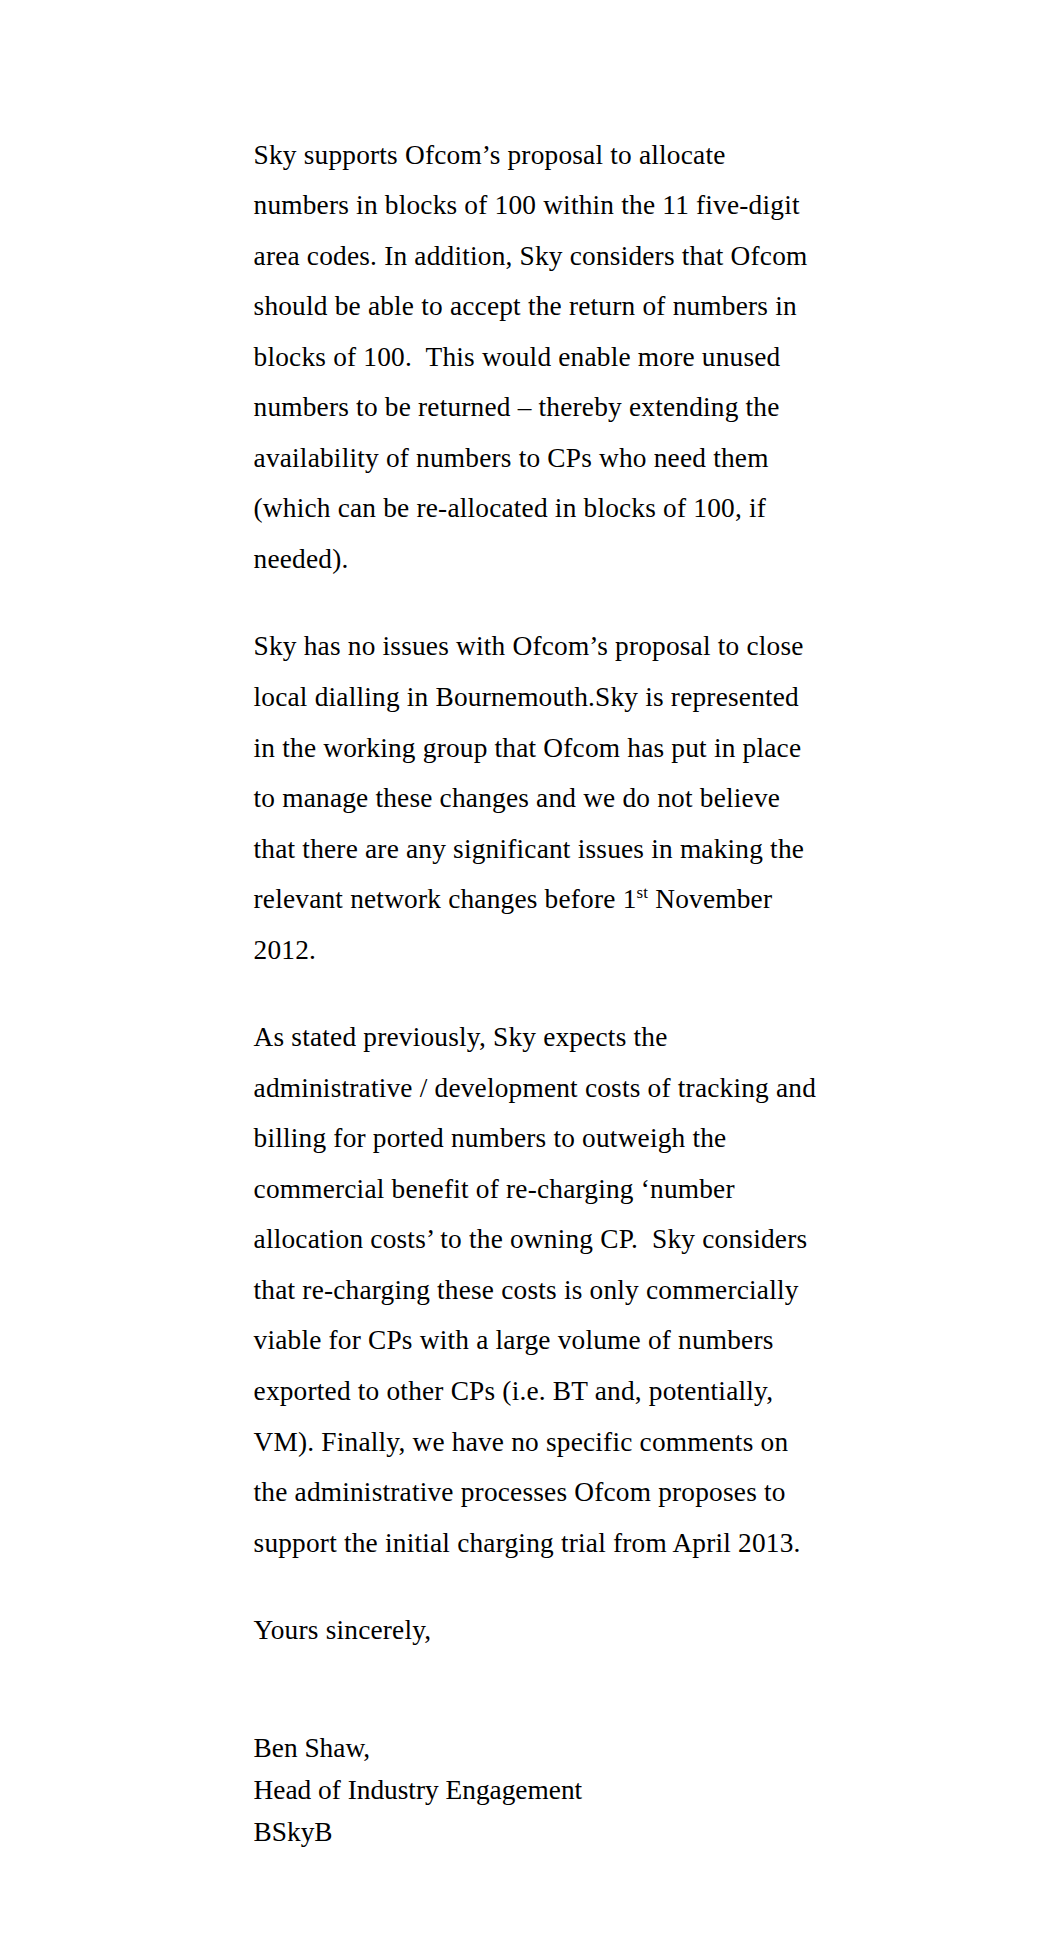Sky supports Ofcom’s proposal to allocate numbers in blocks of 100 within the 11 five-digit area codes. In addition, Sky considers that Ofcom should be able to accept the return of numbers in blocks of 100. This would enable more unused numbers to be returned – thereby extending the availability of numbers to CPs who need them (which can be re-allocated in blocks of 100, if needed).
Sky has no issues with Ofcom’s proposal to close local dialling in Bournemouth.Sky is represented in the working group that Ofcom has put in place to manage these changes and we do not believe that there are any significant issues in making the relevant network changes before 1st November 2012.
As stated previously, Sky expects the administrative / development costs of tracking and billing for ported numbers to outweigh the commercial benefit of re-charging ‘number allocation costs’ to the owning CP. Sky considers that re-charging these costs is only commercially viable for CPs with a large volume of numbers exported to other CPs (i.e. BT and, potentially, VM). Finally, we have no specific comments on the administrative processes Ofcom proposes to support the initial charging trial from April 2013.
Yours sincerely,
Ben Shaw,
Head of Industry Engagement
BSkyB